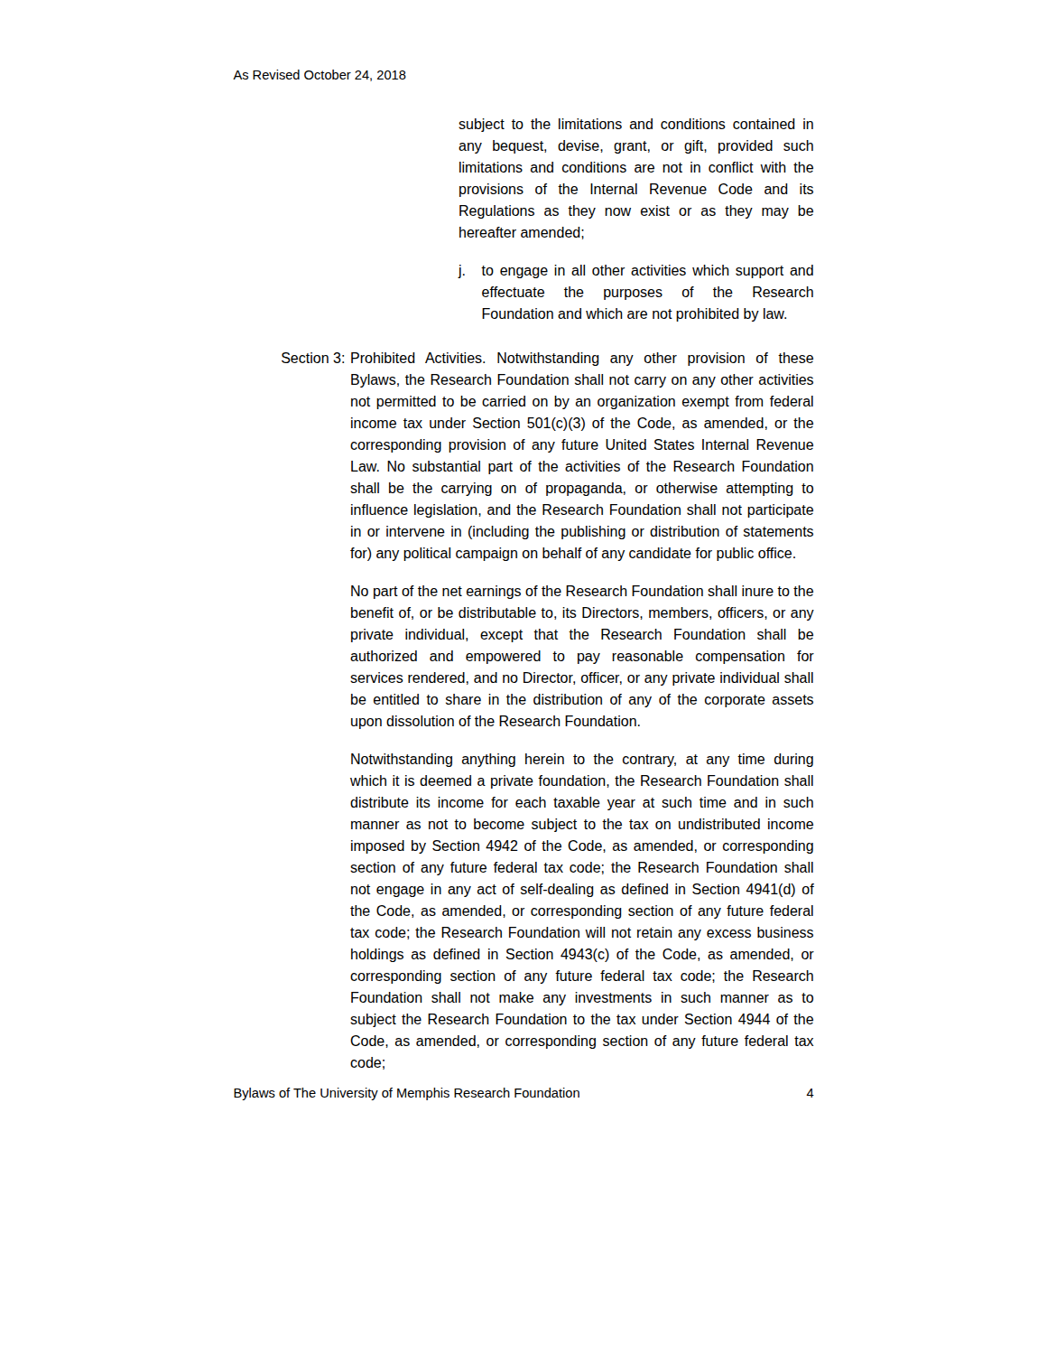As Revised October 24, 2018
subject to the limitations and conditions contained in any bequest, devise, grant, or gift, provided such limitations and conditions are not in conflict with the provisions of the Internal Revenue Code and its Regulations as they now exist or as they may be hereafter amended;
j. to engage in all other activities which support and effectuate the purposes of the Research Foundation and which are not prohibited by law.
Section 3:
Prohibited Activities. Notwithstanding any other provision of these Bylaws, the Research Foundation shall not carry on any other activities not permitted to be carried on by an organization exempt from federal income tax under Section 501(c)(3) of the Code, as amended, or the corresponding provision of any future United States Internal Revenue Law. No substantial part of the activities of the Research Foundation shall be the carrying on of propaganda, or otherwise attempting to influence legislation, and the Research Foundation shall not participate in or intervene in (including the publishing or distribution of statements for) any political campaign on behalf of any candidate for public office.
No part of the net earnings of the Research Foundation shall inure to the benefit of, or be distributable to, its Directors, members, officers, or any private individual, except that the Research Foundation shall be authorized and empowered to pay reasonable compensation for services rendered, and no Director, officer, or any private individual shall be entitled to share in the distribution of any of the corporate assets upon dissolution of the Research Foundation.
Notwithstanding anything herein to the contrary, at any time during which it is deemed a private foundation, the Research Foundation shall distribute its income for each taxable year at such time and in such manner as not to become subject to the tax on undistributed income imposed by Section 4942 of the Code, as amended, or corresponding section of any future federal tax code; the Research Foundation shall not engage in any act of self-dealing as defined in Section 4941(d) of the Code, as amended, or corresponding section of any future federal tax code; the Research Foundation will not retain any excess business holdings as defined in Section 4943(c) of the Code, as amended, or corresponding section of any future federal tax code; the Research Foundation shall not make any investments in such manner as to subject the Research Foundation to the tax under Section 4944 of the Code, as amended, or corresponding section of any future federal tax code;
Bylaws of The University of Memphis Research Foundation 4